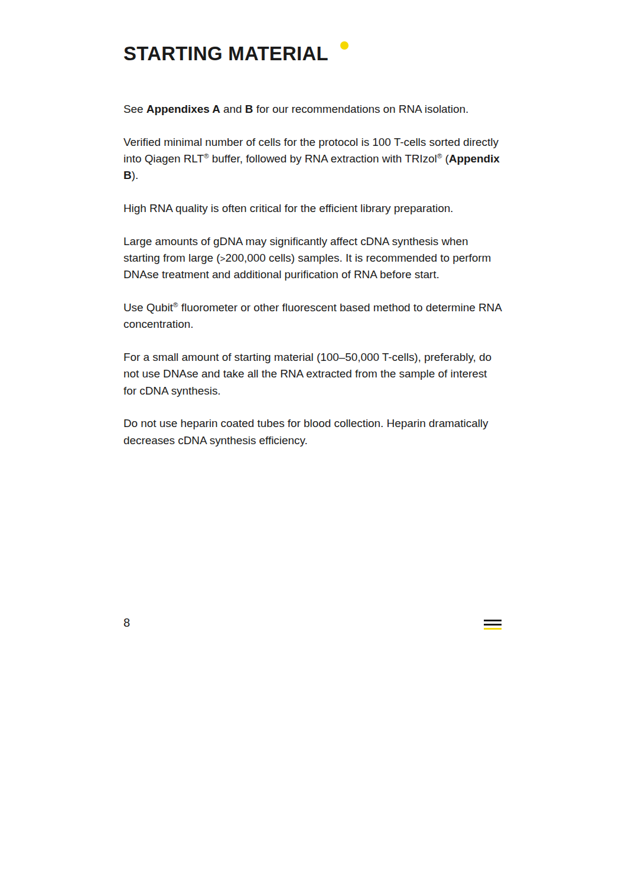STARTING MATERIAL
See Appendixes A and B for our recommendations on RNA isolation.
Verified minimal number of cells for the protocol is 100 T-cells sorted directly into Qiagen RLT® buffer, followed by RNA extraction with TRIzol® (Appendix B).
High RNA quality is often critical for the efficient library preparation.
Large amounts of gDNA may significantly affect cDNA synthesis when starting from large (>200,000 cells) samples. It is recommended to perform DNAse treatment and additional purification of RNA before start.
Use Qubit® fluorometer or other fluorescent based method to determine RNA concentration.
For a small amount of starting material (100–50,000 T-cells), preferably, do not use DNAse and take all the RNA extracted from the sample of interest for cDNA synthesis.
Do not use heparin coated tubes for blood collection. Heparin dramatically decreases cDNA synthesis efficiency.
8